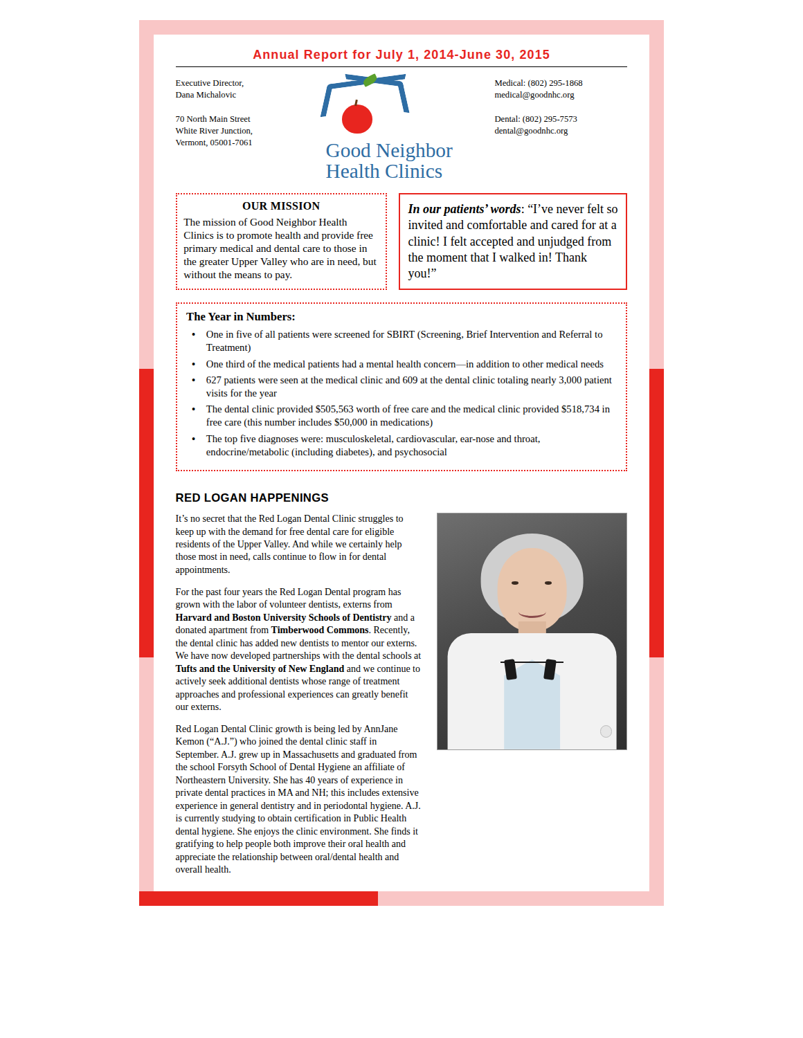Annual Report for July 1, 2014-June 30, 2015
Executive Director,
Dana Michalovic
70 North Main Street
White River Junction,
Vermont, 05001-7061
Good Neighbor
Health Clinics
Medical: (802) 295-1868
medical@goodnhc.org
Dental: (802) 295-7573
dental@goodnhc.org
OUR MISSION
The mission of Good Neighbor Health Clinics is to promote health and provide free primary medical and dental care to those in the greater Upper Valley who are in need, but without the means to pay.
In our patients’ words: “I’ve never felt so invited and comfortable and cared for at a clinic! I felt accepted and unjudged from the moment that I walked in! Thank you!”
The Year in Numbers:
One in five of all patients were screened for SBIRT (Screening, Brief Intervention and Referral to Treatment)
One third of the medical patients had a mental health concern—in addition to other medical needs
627 patients were seen at the medical clinic and 609 at the dental clinic totaling nearly 3,000 patient visits for the year
The dental clinic provided $505,563 worth of free care and the medical clinic provided $518,734 in free care (this number includes $50,000 in medications)
The top five diagnoses were: musculoskeletal, cardiovascular, ear-nose and throat, endocrine/metabolic (including diabetes), and psychosocial
RED LOGAN HAPPENINGS
It’s no secret that the Red Logan Dental Clinic struggles to keep up with the demand for free dental care for eligible residents of the Upper Valley. And while we certainly help those most in need, calls continue to flow in for dental appointments.
For the past four years the Red Logan Dental program has grown with the labor of volunteer dentists, externs from Harvard and Boston University Schools of Dentistry and a donated apartment from Timberwood Commons. Recently, the dental clinic has added new dentists to mentor our externs. We have now developed partnerships with the dental schools at Tufts and the University of New England and we continue to actively seek additional dentists whose range of treatment approaches and professional experiences can greatly benefit our externs.
Red Logan Dental Clinic growth is being led by AnnJane Kemon (“A.J.”) who joined the dental clinic staff in September. A.J. grew up in Massachusetts and graduated from the school Forsyth School of Dental Hygiene an affiliate of Northeastern University. She has 40 years of experience in private dental practices in MA and NH; this includes extensive experience in general dentistry and in periodontal hygiene. A.J. is currently studying to obtain certification in Public Health dental hygiene. She enjoys the clinic environment. She finds it gratifying to help people both improve their oral health and appreciate the relationship between oral/dental health and overall health.